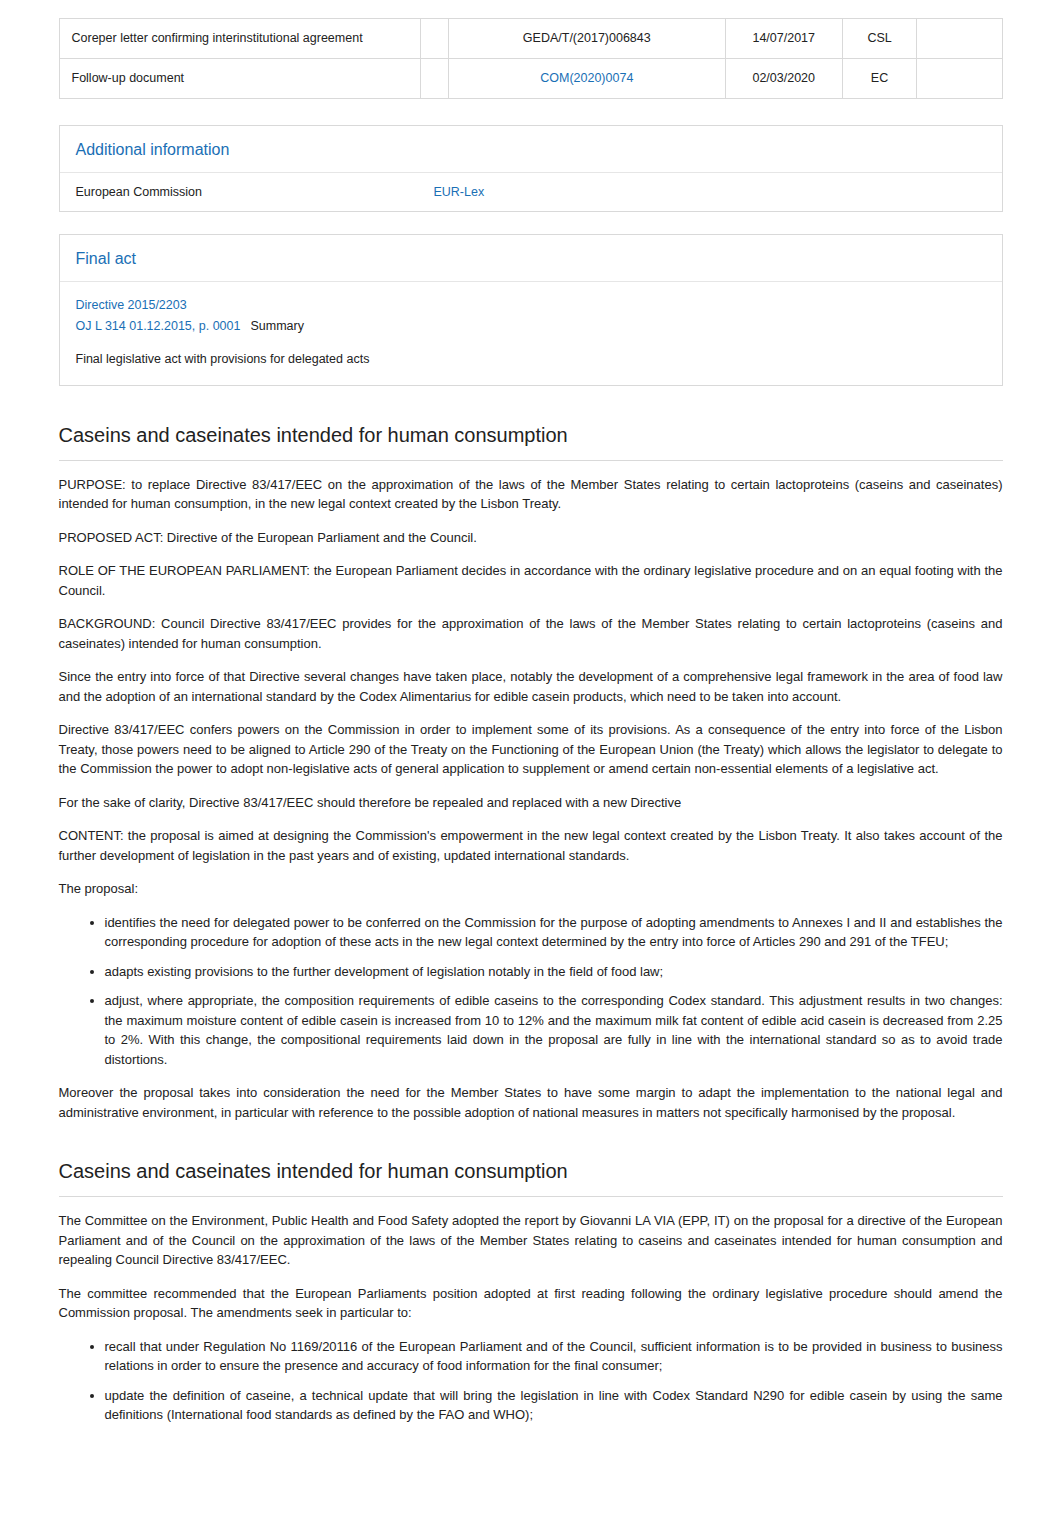| Coreper letter confirming interinstitutional agreement | | GEDA/T/(2017)006843 | 14/07/2017 | CSL | |
| Follow-up document | | COM(2020)0074 | 02/03/2020 | EC | |
Additional information
| European Commission | EUR-Lex |
Final act
Directive 2015/2203
OJ L 314 01.12.2015, p. 0001 Summary
Final legislative act with provisions for delegated acts
Caseins and caseinates intended for human consumption
PURPOSE: to replace Directive 83/417/EEC on the approximation of the laws of the Member States relating to certain lactoproteins (caseins and caseinates) intended for human consumption, in the new legal context created by the Lisbon Treaty.
PROPOSED ACT: Directive of the European Parliament and the Council.
ROLE OF THE EUROPEAN PARLIAMENT: the European Parliament decides in accordance with the ordinary legislative procedure and on an equal footing with the Council.
BACKGROUND: Council Directive 83/417/EEC provides for the approximation of the laws of the Member States relating to certain lactoproteins (caseins and caseinates) intended for human consumption.
Since the entry into force of that Directive several changes have taken place, notably the development of a comprehensive legal framework in the area of food law and the adoption of an international standard by the Codex Alimentarius for edible casein products, which need to be taken into account.
Directive 83/417/EEC confers powers on the Commission in order to implement some of its provisions. As a consequence of the entry into force of the Lisbon Treaty, those powers need to be aligned to Article 290 of the Treaty on the Functioning of the European Union (the Treaty) which allows the legislator to delegate to the Commission the power to adopt non-legislative acts of general application to supplement or amend certain non-essential elements of a legislative act.
For the sake of clarity, Directive 83/417/EEC should therefore be repealed and replaced with a new Directive
CONTENT: the proposal is aimed at designing the Commission's empowerment in the new legal context created by the Lisbon Treaty. It also takes account of the further development of legislation in the past years and of existing, updated international standards.
The proposal:
identifies the need for delegated power to be conferred on the Commission for the purpose of adopting amendments to Annexes I and II and establishes the corresponding procedure for adoption of these acts in the new legal context determined by the entry into force of Articles 290 and 291 of the TFEU;
adapts existing provisions to the further development of legislation notably in the field of food law;
adjust, where appropriate, the composition requirements of edible caseins to the corresponding Codex standard. This adjustment results in two changes: the maximum moisture content of edible casein is increased from 10 to 12% and the maximum milk fat content of edible acid casein is decreased from 2.25 to 2%. With this change, the compositional requirements laid down in the proposal are fully in line with the international standard so as to avoid trade distortions.
Moreover the proposal takes into consideration the need for the Member States to have some margin to adapt the implementation to the national legal and administrative environment, in particular with reference to the possible adoption of national measures in matters not specifically harmonised by the proposal.
Caseins and caseinates intended for human consumption
The Committee on the Environment, Public Health and Food Safety adopted the report by Giovanni LA VIA (EPP, IT) on the proposal for a directive of the European Parliament and of the Council on the approximation of the laws of the Member States relating to caseins and caseinates intended for human consumption and repealing Council Directive 83/417/EEC.
The committee recommended that the European Parliaments position adopted at first reading following the ordinary legislative procedure should amend the Commission proposal. The amendments seek in particular to:
recall that under Regulation No 1169/20116 of the European Parliament and of the Council, sufficient information is to be provided in business to business relations in order to ensure the presence and accuracy of food information for the final consumer;
update the definition of caseine, a technical update that will bring the legislation in line with Codex Standard N290 for edible casein by using the same definitions (International food standards as defined by the FAO and WHO);